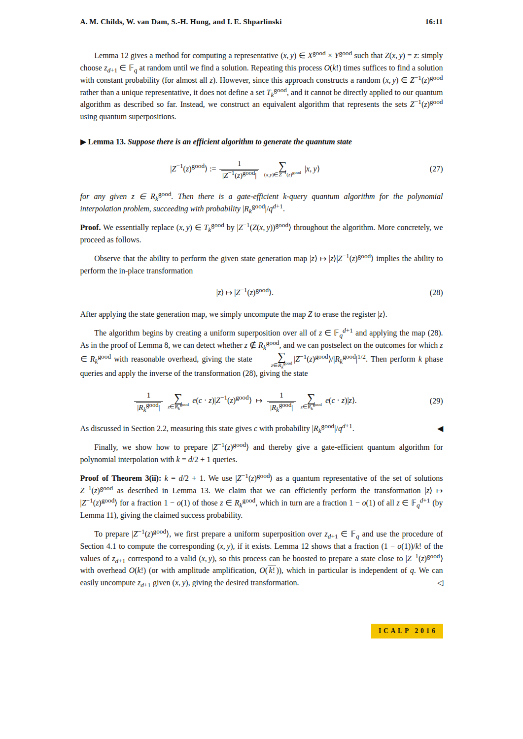A. M. Childs, W. van Dam, S.-H. Hung, and I. E. Shparlinski 16:11
Lemma 12 gives a method for computing a representative (x, y) ∈ Xgood × Ygood such that Z(x, y) = z: simply choose zd+1 ∈ 𝔽q at random until we find a solution. Repeating this process O(k!) times suffices to find a solution with constant probability (for almost all z). However, since this approach constructs a random (x, y) ∈ Z−1(z)good rather than a unique representative, it does not define a set Tkgood, and it cannot be directly applied to our quantum algorithm as described so far. Instead, we construct an equivalent algorithm that represents the sets Z−1(z)good using quantum superpositions.
Lemma 13. Suppose there is an efficient algorithm to generate the quantum state
|Z−1(z)good⟩ := 1 |Z−1(z)good| ∑ (x,y)∈Z−1(z)good |x, y⟩
(27)
for any given z ∈ Rkgood. Then there is a gate-efficient k-query quantum algorithm for the polynomial interpolation problem, succeeding with probability |Rkgood|/qd+1.
Proof. We essentially replace (x, y) ∈ Tkgood by |Z−1(Z(x, y))good⟩ throughout the algorithm. More concretely, we proceed as follows.
Observe that the ability to perform the given state generation map |z⟩ ↦ |z⟩|Z−1(z)good⟩ implies the ability to perform the in-place transformation
|z⟩ ↦ |Z−1(z)good⟩.
(28)
After applying the state generation map, we simply uncompute the map Z to erase the register |z⟩.
The algorithm begins by creating a uniform superposition over all of z ∈ 𝔽qd+1 and applying the map (28). As in the proof of Lemma 8, we can detect whether z ∉ Rkgood, and we can postselect on the outcomes for which z ∈ Rkgood with reasonable overhead, giving the state ∑z∈Rkgood|Z−1(z)good⟩/|Rkgood|1/2. Then perform k phase queries and apply the inverse of the transformation (28), giving the state
1 |Rkgood| ∑ z∈Rkgood e(c · z)|Z−1(z)good⟩ ↦ 1 |Rkgood| ∑ z∈Rkgood e(c · z)|z⟩.
(29)
As discussed in Section 2.2, measuring this state gives c with probability |Rkgood|/qd+1.
Finally, we show how to prepare |Z−1(z)good⟩ and thereby give a gate-efficient quantum algorithm for polynomial interpolation with k = d/2 + 1 queries.
Proof of Theorem 3(ii): k = d/2 + 1. We use |Z−1(z)good⟩ as a quantum representative of the set of solutions Z−1(z)good as described in Lemma 13. We claim that we can efficiently perform the transformation |z⟩ ↦ |Z−1(z)good⟩ for a fraction 1 − o(1) of those z ∈ Rkgood, which in turn are a fraction 1 − o(1) of all z ∈ 𝔽qd+1 (by Lemma 11), giving the claimed success probability.
To prepare |Z−1(z)good⟩, we first prepare a uniform superposition over zd+1 ∈ 𝔽q and use the procedure of Section 4.1 to compute the corresponding (x, y), if it exists. Lemma 12 shows that a fraction (1 − o(1))/k! of the values of zd+1 correspond to a valid (x, y), so this process can be boosted to prepare a state close to |Z−1(z)good⟩ with overhead O(k!) (or with amplitude amplification, O(k!)), which in particular is independent of q. We can easily uncompute zd+1 given (x, y), giving the desired transformation.
ICALP 2016